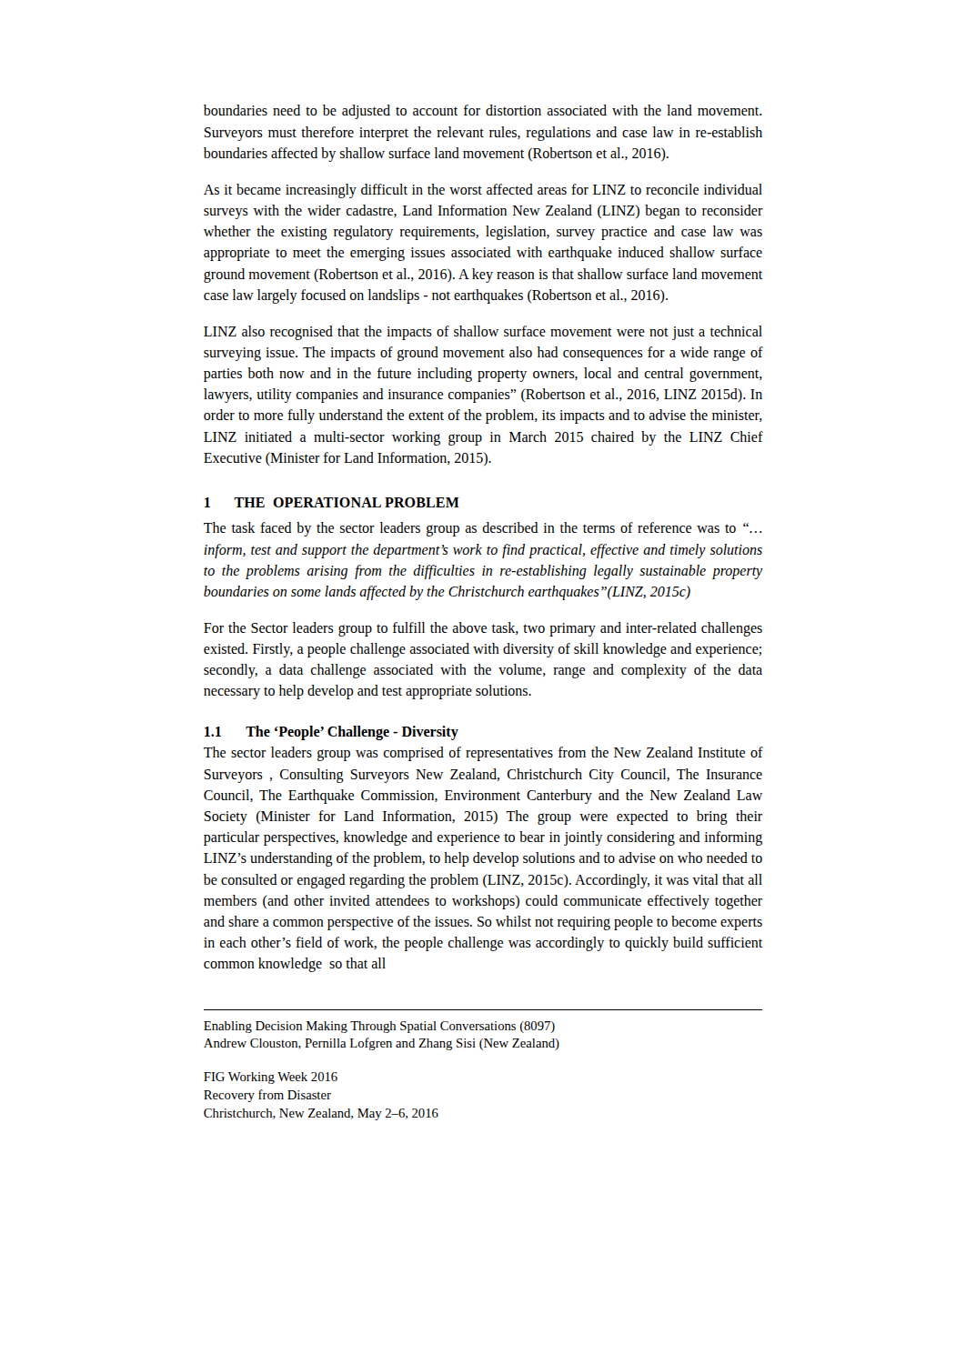boundaries need to be adjusted to account for distortion associated with the land movement. Surveyors must therefore interpret the relevant rules, regulations and case law in re-establish boundaries affected by shallow surface land movement (Robertson et al., 2016).
As it became increasingly difficult in the worst affected areas for LINZ to reconcile individual surveys with the wider cadastre, Land Information New Zealand (LINZ) began to reconsider whether the existing regulatory requirements, legislation, survey practice and case law was appropriate to meet the emerging issues associated with earthquake induced shallow surface ground movement (Robertson et al., 2016). A key reason is that shallow surface land movement case law largely focused on landslips - not earthquakes (Robertson et al., 2016).
LINZ also recognised that the impacts of shallow surface movement were not just a technical surveying issue. The impacts of ground movement also had consequences for a wide range of parties both now and in the future including property owners, local and central government, lawyers, utility companies and insurance companies” (Robertson et al., 2016, LINZ 2015d). In order to more fully understand the extent of the problem, its impacts and to advise the minister, LINZ initiated a multi-sector working group in March 2015 chaired by the LINZ Chief Executive (Minister for Land Information, 2015).
1 THE OPERATIONAL PROBLEM
The task faced by the sector leaders group as described in the terms of reference was to “…inform, test and support the department’s work to find practical, effective and timely solutions to the problems arising from the difficulties in re-establishing legally sustainable property boundaries on some lands affected by the Christchurch earthquakes”(LINZ, 2015c)
For the Sector leaders group to fulfill the above task, two primary and inter-related challenges existed. Firstly, a people challenge associated with diversity of skill knowledge and experience; secondly, a data challenge associated with the volume, range and complexity of the data necessary to help develop and test appropriate solutions.
1.1 The ‘People’ Challenge - Diversity
The sector leaders group was comprised of representatives from the New Zealand Institute of Surveyors , Consulting Surveyors New Zealand, Christchurch City Council, The Insurance Council, The Earthquake Commission, Environment Canterbury and the New Zealand Law Society (Minister for Land Information, 2015) The group were expected to bring their particular perspectives, knowledge and experience to bear in jointly considering and informing LINZ’s understanding of the problem, to help develop solutions and to advise on who needed to be consulted or engaged regarding the problem (LINZ, 2015c). Accordingly, it was vital that all members (and other invited attendees to workshops) could communicate effectively together and share a common perspective of the issues. So whilst not requiring people to become experts in each other’s field of work, the people challenge was accordingly to quickly build sufficient common knowledge so that all
Enabling Decision Making Through Spatial Conversations (8097)
Andrew Clouston, Pernilla Lofgren and Zhang Sisi (New Zealand)
FIG Working Week 2016
Recovery from Disaster
Christchurch, New Zealand, May 2–6, 2016